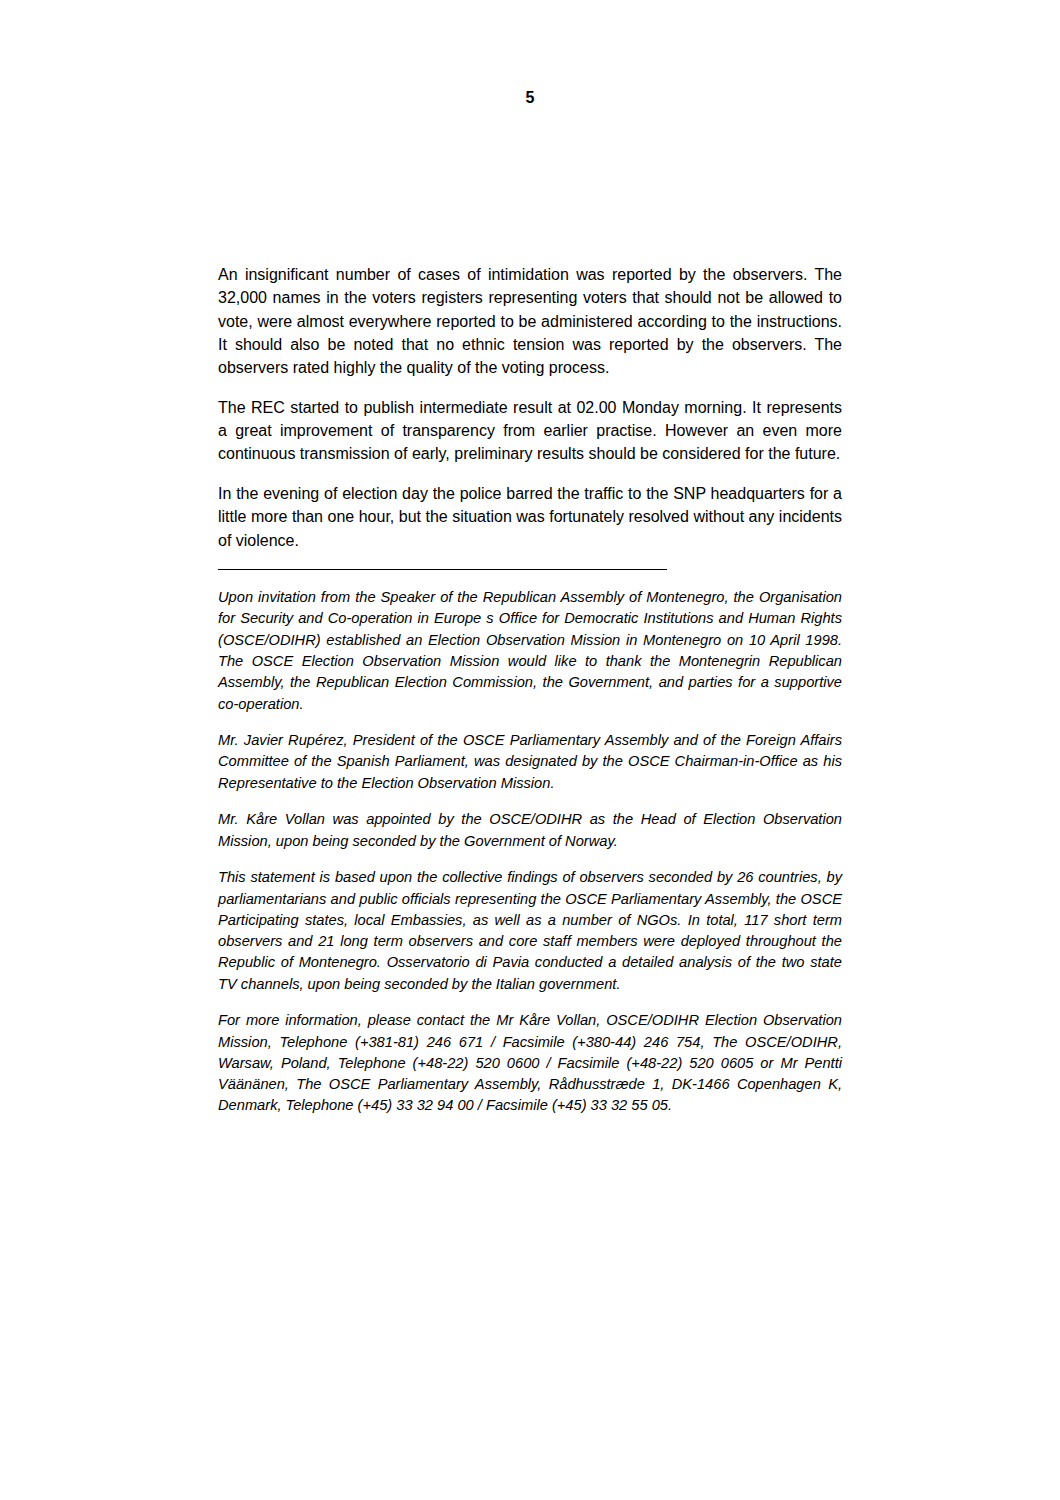5
An insignificant number of cases of intimidation was reported by the observers. The 32,000 names in the voters registers representing voters that should not be allowed to vote, were almost everywhere reported to be administered according to the instructions. It should also be noted that no ethnic tension was reported by the observers. The observers rated highly the quality of the voting process.
The REC started to publish intermediate result at 02.00 Monday morning. It represents a great improvement of transparency from earlier practise. However an even more continuous transmission of early, preliminary results should be considered for the future.
In the evening of election day the police barred the traffic to the SNP headquarters for a little more than one hour, but the situation was fortunately resolved without any incidents of violence.
Upon invitation from the Speaker of the Republican Assembly of Montenegro, the Organisation for Security and Co-operation in Europe s Office for Democratic Institutions and Human Rights (OSCE/ODIHR) established an Election Observation Mission in Montenegro on 10 April 1998. The OSCE Election Observation Mission would like to thank the Montenegrin Republican Assembly, the Republican Election Commission, the Government, and parties for a supportive co-operation.
Mr. Javier Rupérez, President of the OSCE Parliamentary Assembly and of the Foreign Affairs Committee of the Spanish Parliament, was designated by the OSCE Chairman-in-Office as his Representative to the Election Observation Mission.
Mr. Kåre Vollan was appointed by the OSCE/ODIHR as the Head of Election Observation Mission, upon being seconded by the Government of Norway.
This statement is based upon the collective findings of observers seconded by 26 countries, by parliamentarians and public officials representing the OSCE Parliamentary Assembly, the OSCE Participating states, local Embassies, as well as a number of NGOs. In total, 117 short term observers and 21 long term observers and core staff members were deployed throughout the Republic of Montenegro. Osservatorio di Pavia conducted a detailed analysis of the two state TV channels, upon being seconded by the Italian government.
For more information, please contact the Mr Kåre Vollan, OSCE/ODIHR Election Observation Mission, Telephone (+381-81) 246 671 / Facsimile (+380-44) 246 754, The OSCE/ODIHR, Warsaw, Poland, Telephone (+48-22) 520 0600 / Facsimile (+48-22) 520 0605 or Mr Pentti Väänänen, The OSCE Parliamentary Assembly, Rådhusstræde 1, DK-1466 Copenhagen K, Denmark, Telephone (+45) 33 32 94 00 / Facsimile (+45) 33 32 55 05.